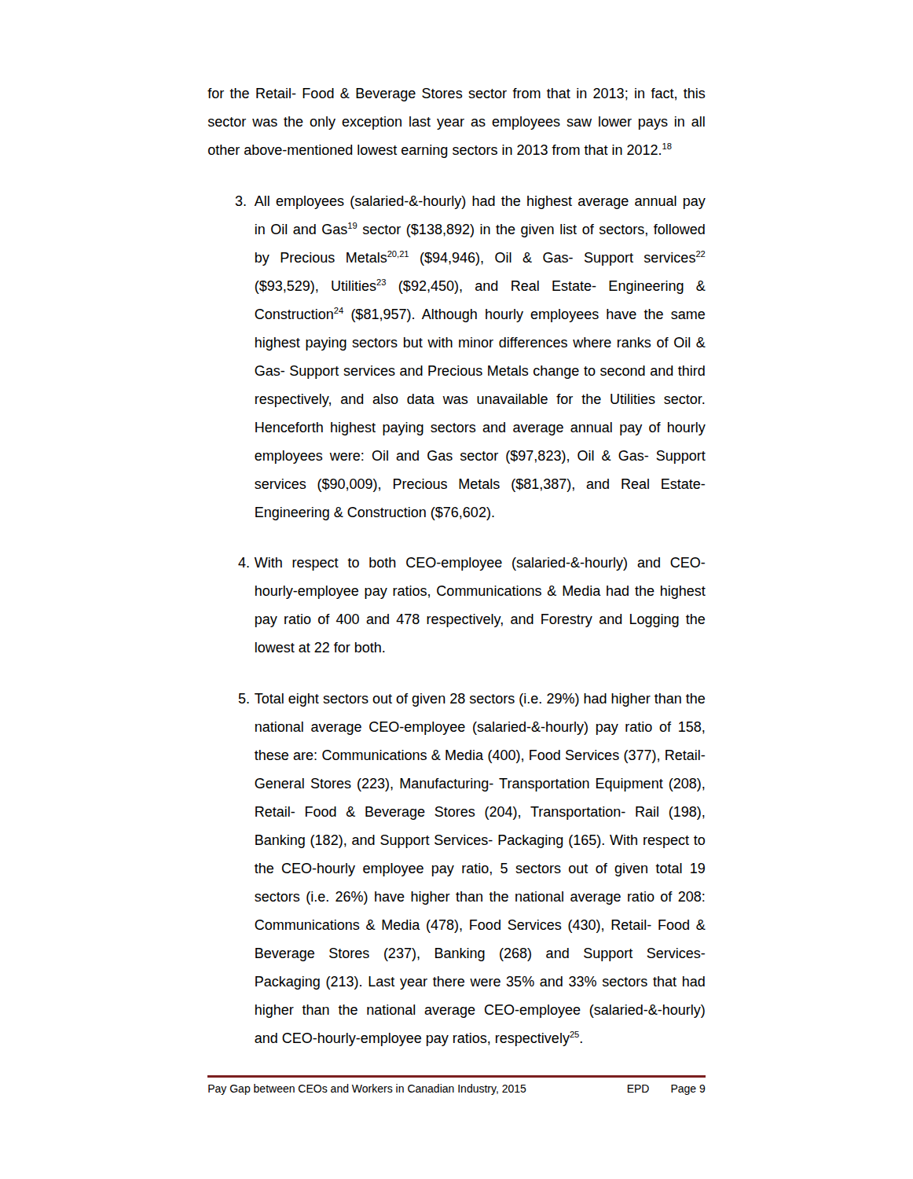for the Retail- Food & Beverage Stores sector from that in 2013; in fact, this sector was the only exception last year as employees saw lower pays in all other above-mentioned lowest earning sectors in 2013 from that in 2012.18
3. All employees (salaried-&-hourly) had the highest average annual pay in Oil and Gas19 sector ($138,892) in the given list of sectors, followed by Precious Metals20,21 ($94,946), Oil & Gas- Support services22 ($93,529), Utilities23 ($92,450), and Real Estate- Engineering & Construction24 ($81,957). Although hourly employees have the same highest paying sectors but with minor differences where ranks of Oil & Gas- Support services and Precious Metals change to second and third respectively, and also data was unavailable for the Utilities sector. Henceforth highest paying sectors and average annual pay of hourly employees were: Oil and Gas sector ($97,823), Oil & Gas- Support services ($90,009), Precious Metals ($81,387), and Real Estate- Engineering & Construction ($76,602).
4. With respect to both CEO-employee (salaried-&-hourly) and CEO-hourly-employee pay ratios, Communications & Media had the highest pay ratio of 400 and 478 respectively, and Forestry and Logging the lowest at 22 for both.
5. Total eight sectors out of given 28 sectors (i.e. 29%) had higher than the national average CEO-employee (salaried-&-hourly) pay ratio of 158, these are: Communications & Media (400), Food Services (377), Retail- General Stores (223), Manufacturing- Transportation Equipment (208), Retail- Food & Beverage Stores (204), Transportation- Rail (198), Banking (182), and Support Services- Packaging (165). With respect to the CEO-hourly employee pay ratio, 5 sectors out of given total 19 sectors (i.e. 26%) have higher than the national average ratio of 208: Communications & Media (478), Food Services (430), Retail- Food & Beverage Stores (237), Banking (268) and Support Services- Packaging (213). Last year there were 35% and 33% sectors that had higher than the national average CEO-employee (salaried-&-hourly) and CEO-hourly-employee pay ratios, respectively25.
Pay Gap between CEOs and Workers in Canadian Industry, 2015
EPD
Page 9